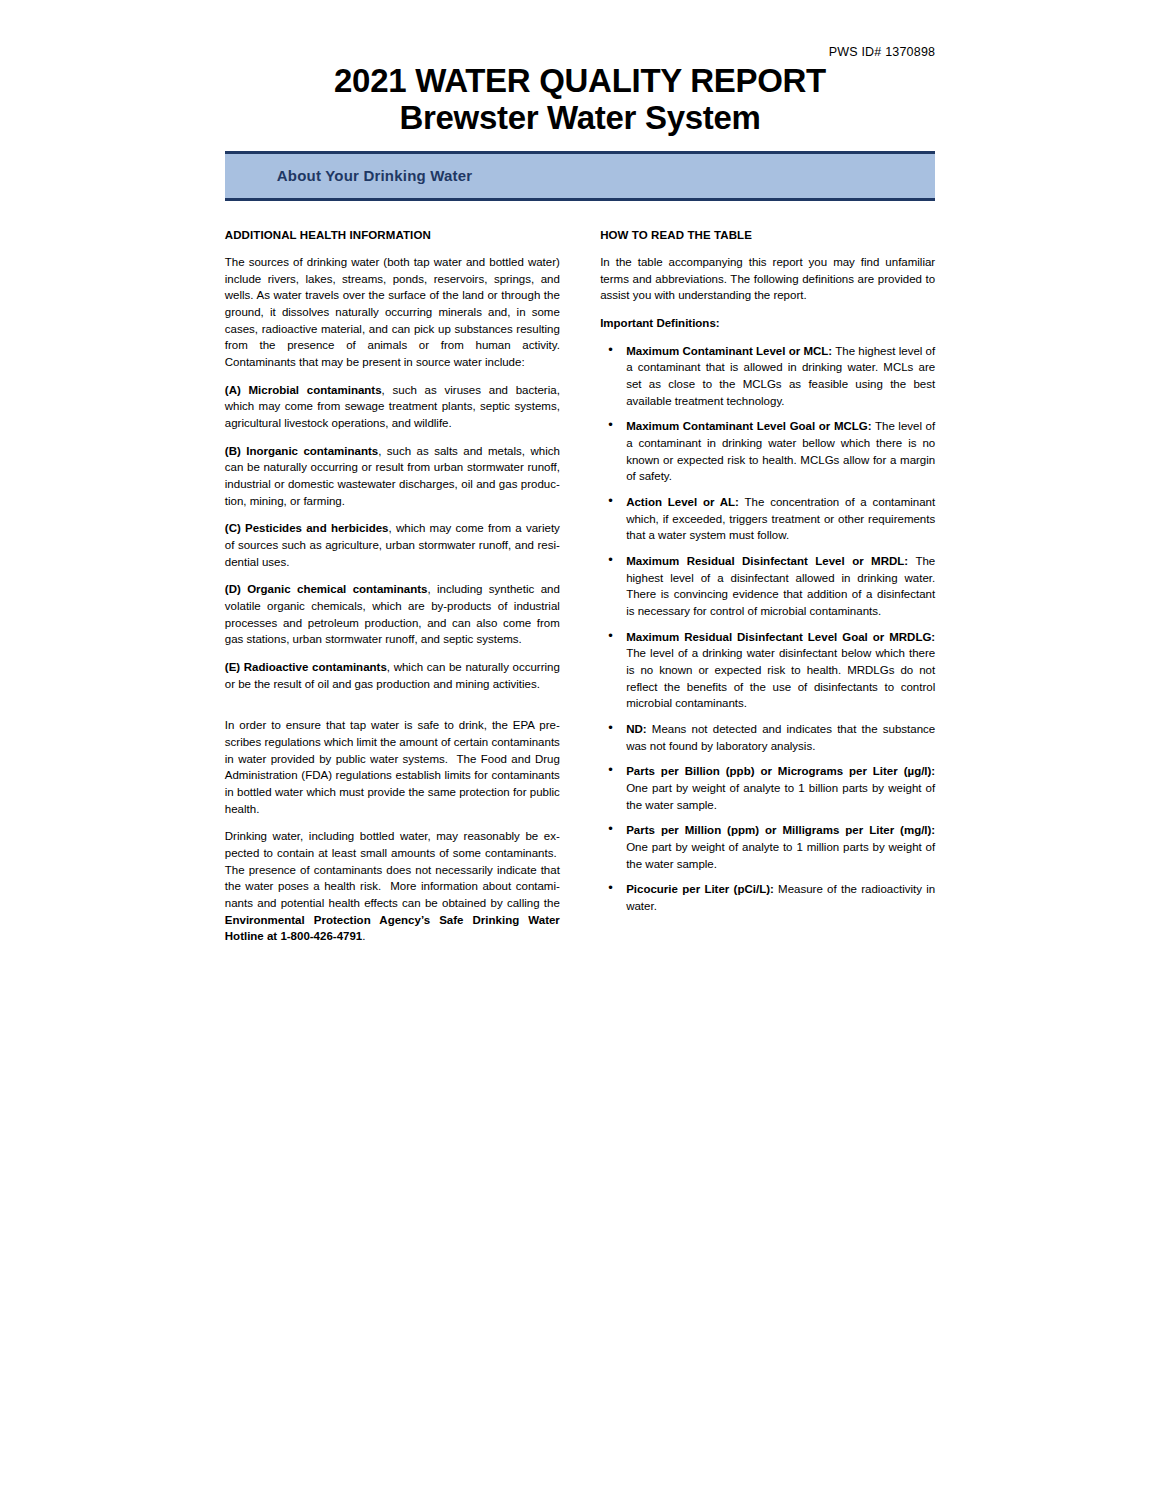PWS ID# 1370898
2021 WATER QUALITY REPORTBrewster Water System
About Your Drinking Water
ADDITIONAL HEALTH INFORMATION
The sources of drinking water (both tap water and bottled water) include rivers, lakes, streams, ponds, reservoirs, springs, and wells. As water travels over the surface of the land or through the ground, it dissolves naturally occurring minerals and, in some cases, radioactive material, and can pick up substances resulting from the presence of animals or from human activity. Contaminants that may be present in source water include:
(A) Microbial contaminants, such as viruses and bacteria, which may come from sewage treatment plants, septic systems, agricultural livestock operations, and wildlife.
(B) Inorganic contaminants, such as salts and metals, which can be naturally occurring or result from urban stormwater runoff, industrial or domestic wastewater discharges, oil and gas production, mining, or farming.
(C) Pesticides and herbicides, which may come from a variety of sources such as agriculture, urban stormwater runoff, and residential uses.
(D) Organic chemical contaminants, including synthetic and volatile organic chemicals, which are by-products of industrial processes and petroleum production, and can also come from gas stations, urban stormwater runoff, and septic systems.
(E) Radioactive contaminants, which can be naturally occurring or be the result of oil and gas production and mining activities.
In order to ensure that tap water is safe to drink, the EPA prescribes regulations which limit the amount of certain contaminants in water provided by public water systems. The Food and Drug Administration (FDA) regulations establish limits for contaminants in bottled water which must provide the same protection for public health.
Drinking water, including bottled water, may reasonably be expected to contain at least small amounts of some contaminants. The presence of contaminants does not necessarily indicate that the water poses a health risk. More information about contaminants and potential health effects can be obtained by calling the Environmental Protection Agency’s Safe Drinking Water Hotline at 1-800-426-4791.
HOW TO READ THE TABLE
In the table accompanying this report you may find unfamiliar terms and abbreviations. The following definitions are provided to assist you with understanding the report.
Important Definitions:
Maximum Contaminant Level or MCL: The highest level of a contaminant that is allowed in drinking water. MCLs are set as close to the MCLGs as feasible using the best available treatment technology.
Maximum Contaminant Level Goal or MCLG: The level of a contaminant in drinking water bellow which there is no known or expected risk to health. MCLGs allow for a margin of safety.
Action Level or AL: The concentration of a contaminant which, if exceeded, triggers treatment or other requirements that a water system must follow.
Maximum Residual Disinfectant Level or MRDL: The highest level of a disinfectant allowed in drinking water. There is convincing evidence that addition of a disinfectant is necessary for control of microbial contaminants.
Maximum Residual Disinfectant Level Goal or MRDLG: The level of a drinking water disinfectant below which there is no known or expected risk to health. MRDLGs do not reflect the benefits of the use of disinfectants to control microbial contaminants.
ND: Means not detected and indicates that the substance was not found by laboratory analysis.
Parts per Billion (ppb) or Micrograms per Liter (µg/l): One part by weight of analyte to 1 billion parts by weight of the water sample.
Parts per Million (ppm) or Milligrams per Liter (mg/l): One part by weight of analyte to 1 million parts by weight of the water sample.
Picocurie per Liter (pCi/L): Measure of the radioactivity in water.